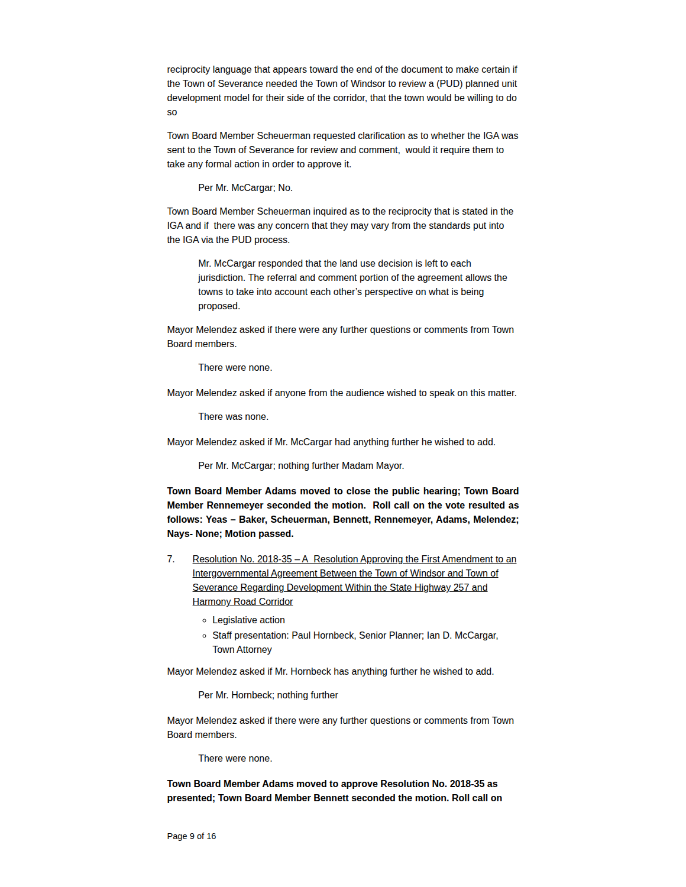reciprocity language that appears toward the end of the document to make certain if the Town of Severance needed the Town of Windsor to review a (PUD) planned unit development model for their side of the corridor, that the town would be willing to do so
Town Board Member Scheuerman requested clarification as to whether the IGA was sent to the Town of Severance for review and comment, would it require them to take any formal action in order to approve it.
Per Mr. McCargar; No.
Town Board Member Scheuerman inquired as to the reciprocity that is stated in the IGA and if there was any concern that they may vary from the standards put into the IGA via the PUD process.
Mr. McCargar responded that the land use decision is left to each jurisdiction. The referral and comment portion of the agreement allows the towns to take into account each other’s perspective on what is being proposed.
Mayor Melendez asked if there were any further questions or comments from Town Board members.
There were none.
Mayor Melendez asked if anyone from the audience wished to speak on this matter.
There was none.
Mayor Melendez asked if Mr. McCargar had anything further he wished to add.
Per Mr. McCargar; nothing further Madam Mayor.
Town Board Member Adams moved to close the public hearing; Town Board Member Rennemeyer seconded the motion. Roll call on the vote resulted as follows: Yeas – Baker, Scheuerman, Bennett, Rennemeyer, Adams, Melendez; Nays- None; Motion passed.
7. Resolution No. 2018-35 – A Resolution Approving the First Amendment to an Intergovernmental Agreement Between the Town of Windsor and Town of Severance Regarding Development Within the State Highway 257 and Harmony Road Corridor
Legislative action
Staff presentation: Paul Hornbeck, Senior Planner; Ian D. McCargar, Town Attorney
Mayor Melendez asked if Mr. Hornbeck has anything further he wished to add.
Per Mr. Hornbeck; nothing further
Mayor Melendez asked if there were any further questions or comments from Town Board members.
There were none.
Town Board Member Adams moved to approve Resolution No. 2018-35 as presented; Town Board Member Bennett seconded the motion. Roll call on
Page 9 of 16